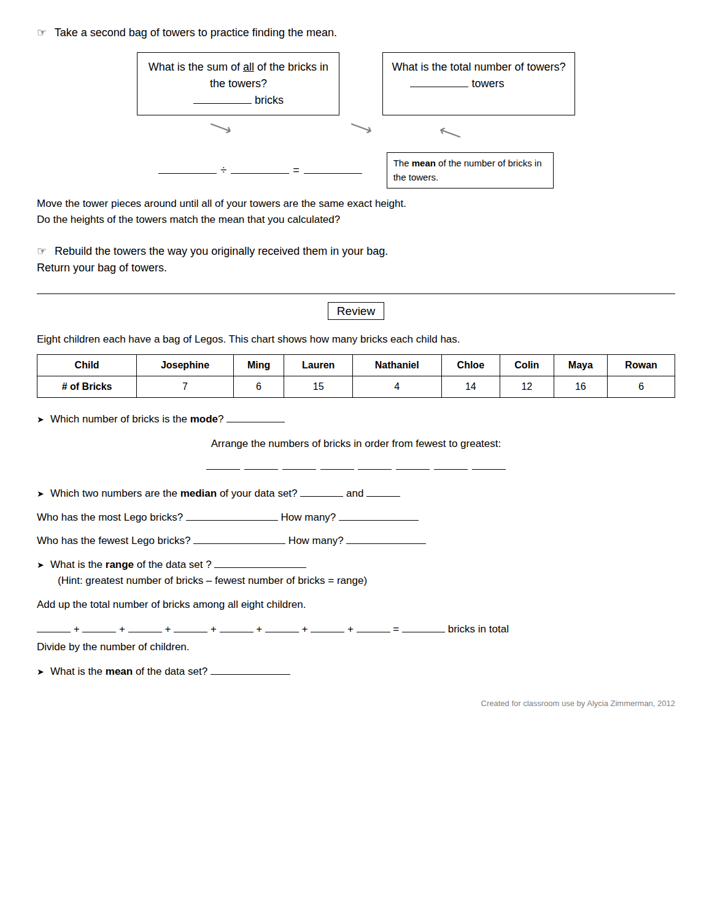☞ Take a second bag of towers to practice finding the mean.
What is the sum of all of the bricks in the towers?
bricks
What is the total number of towers?
towers
⟶ ⟶ ⟶
÷ = The mean of the number of bricks in the towers.
Move the tower pieces around until all of your towers are the same exact height.
Do the heights of the towers match the mean that you calculated?
☞ Rebuild the towers the way you originally received them in your bag.
Return your bag of towers.
Review
Eight children each have a bag of Legos. This chart shows how many bricks each child has.
| Child | Josephine | Ming | Lauren | Nathaniel | Chloe | Colin | Maya | Rowan |
| --- | --- | --- | --- | --- | --- | --- | --- | --- |
| # of Bricks | 7 | 6 | 15 | 4 | 14 | 12 | 16 | 6 |
Which number of bricks is the mode?
Arrange the numbers of bricks in order from fewest to greatest:
Which two numbers are the median of your data set? and
Who has the most Lego bricks? How many?
Who has the fewest Lego bricks? How many?
What is the range of the data set ? (Hint: greatest number of bricks – fewest number of bricks = range)
Add up the total number of bricks among all eight children.
+ + + + + + + = bricks in total
Divide by the number of children.
What is the mean of the data set?
Created for classroom use by Alycia Zimmerman, 2012